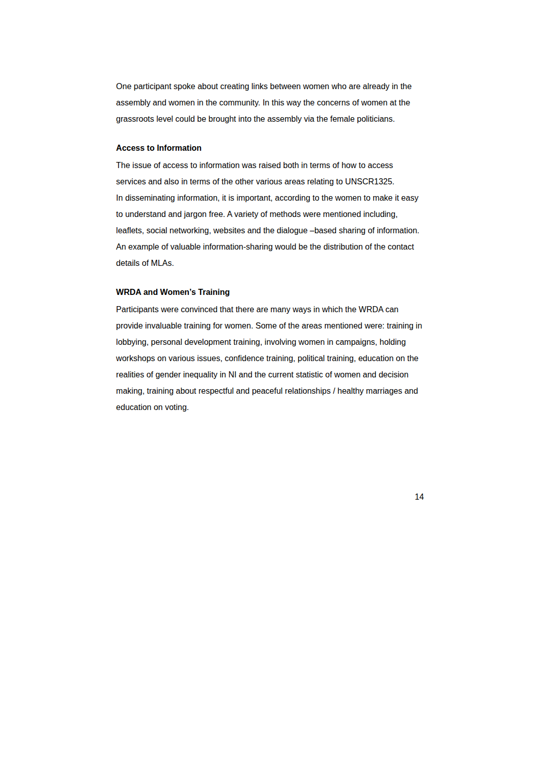One participant spoke about creating links between women who are already in the assembly and women in the community. In this way the concerns of women at the grassroots level could be brought into the assembly via the female politicians.
Access to Information
The issue of access to information was raised both in terms of how to access services and also in terms of the other various areas relating to UNSCR1325.
In disseminating information, it is important, according to the women to make it easy to understand and jargon free. A variety of methods were mentioned including, leaflets, social networking, websites and the dialogue –based sharing of information. An example of valuable information-sharing would be the distribution of the contact details of MLAs.
WRDA and Women’s Training
Participants were convinced that there are many ways in which the WRDA can provide invaluable training for women. Some of the areas mentioned were: training in lobbying, personal development training, involving women in campaigns, holding workshops on various issues, confidence training, political training, education on the realities of gender inequality in NI and the current statistic of women and decision making, training about respectful and peaceful relationships / healthy marriages and education on voting.
14